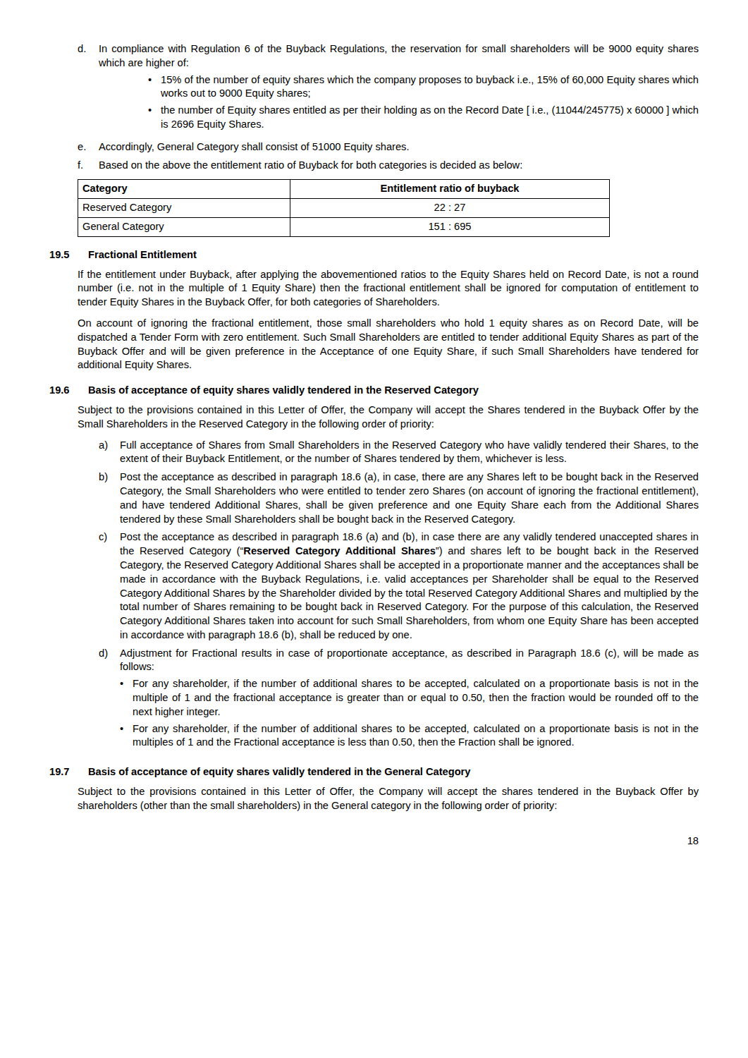d.
In compliance with Regulation 6 of the Buyback Regulations, the reservation for small shareholders will be 9000 equity shares which are higher of:
15% of the number of equity shares which the company proposes to buyback i.e., 15% of 60,000 Equity shares which works out to 9000 Equity shares;
the number of Equity shares entitled as per their holding as on the Record Date [ i.e., (11044/245775) x 60000 ] which is 2696 Equity Shares.
e.
Accordingly, General Category shall consist of 51000 Equity shares.
f.
Based on the above the entitlement ratio of Buyback for both categories is decided as below:
| Category | Entitlement ratio of buyback |
| --- | --- |
| Reserved Category | 22 : 27 |
| General Category | 151 : 695 |
19.5
Fractional Entitlement
If the entitlement under Buyback, after applying the abovementioned ratios to the Equity Shares held on Record Date, is not a round number (i.e. not in the multiple of 1 Equity Share) then the fractional entitlement shall be ignored for computation of entitlement to tender Equity Shares in the Buyback Offer, for both categories of Shareholders.
On account of ignoring the fractional entitlement, those small shareholders who hold 1 equity shares as on Record Date, will be dispatched a Tender Form with zero entitlement. Such Small Shareholders are entitled to tender additional Equity Shares as part of the Buyback Offer and will be given preference in the Acceptance of one Equity Share, if such Small Shareholders have tendered for additional Equity Shares.
19.6
Basis of acceptance of equity shares validly tendered in the Reserved Category
Subject to the provisions contained in this Letter of Offer, the Company will accept the Shares tendered in the Buyback Offer by the Small Shareholders in the Reserved Category in the following order of priority:
a)
Full acceptance of Shares from Small Shareholders in the Reserved Category who have validly tendered their Shares, to the extent of their Buyback Entitlement, or the number of Shares tendered by them, whichever is less.
b)
Post the acceptance as described in paragraph 18.6 (a), in case, there are any Shares left to be bought back in the Reserved Category, the Small Shareholders who were entitled to tender zero Shares (on account of ignoring the fractional entitlement), and have tendered Additional Shares, shall be given preference and one Equity Share each from the Additional Shares tendered by these Small Shareholders shall be bought back in the Reserved Category.
c)
Post the acceptance as described in paragraph 18.6 (a) and (b), in case there are any validly tendered unaccepted shares in the Reserved Category (“Reserved Category Additional Shares”) and shares left to be bought back in the Reserved Category, the Reserved Category Additional Shares shall be accepted in a proportionate manner and the acceptances shall be made in accordance with the Buyback Regulations, i.e. valid acceptances per Shareholder shall be equal to the Reserved Category Additional Shares by the Shareholder divided by the total Reserved Category Additional Shares and multiplied by the total number of Shares remaining to be bought back in Reserved Category. For the purpose of this calculation, the Reserved Category Additional Shares taken into account for such Small Shareholders, from whom one Equity Share has been accepted in accordance with paragraph 18.6 (b), shall be reduced by one.
d)
Adjustment for Fractional results in case of proportionate acceptance, as described in Paragraph 18.6 (c), will be made as follows:
For any shareholder, if the number of additional shares to be accepted, calculated on a proportionate basis is not in the multiple of 1 and the fractional acceptance is greater than or equal to 0.50, then the fraction would be rounded off to the next higher integer.
For any shareholder, if the number of additional shares to be accepted, calculated on a proportionate basis is not in the multiples of 1 and the Fractional acceptance is less than 0.50, then the Fraction shall be ignored.
19.7
Basis of acceptance of equity shares validly tendered in the General Category
Subject to the provisions contained in this Letter of Offer, the Company will accept the shares tendered in the Buyback Offer by shareholders (other than the small shareholders) in the General category in the following order of priority:
18